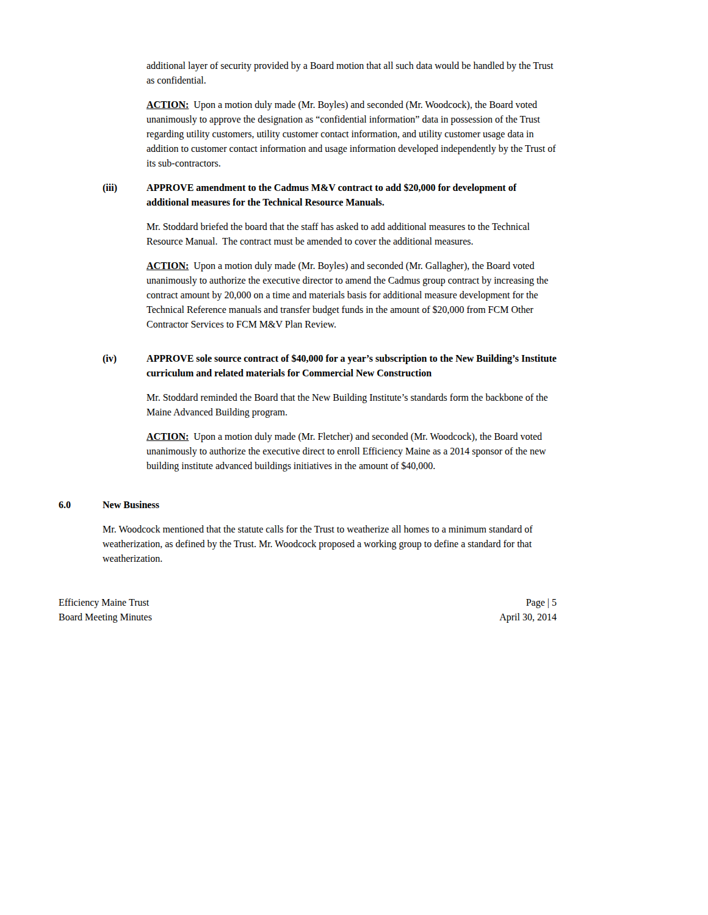additional layer of security provided by a Board motion that all such data would be handled by the Trust as confidential.
ACTION: Upon a motion duly made (Mr. Boyles) and seconded (Mr. Woodcock), the Board voted unanimously to approve the designation as “confidential information” data in possession of the Trust regarding utility customers, utility customer contact information, and utility customer usage data in addition to customer contact information and usage information developed independently by the Trust of its sub-contractors.
(iii)
APPROVE amendment to the Cadmus M&V contract to add $20,000 for development of additional measures for the Technical Resource Manuals.
Mr. Stoddard briefed the board that the staff has asked to add additional measures to the Technical Resource Manual. The contract must be amended to cover the additional measures.
ACTION: Upon a motion duly made (Mr. Boyles) and seconded (Mr. Gallagher), the Board voted unanimously to authorize the executive director to amend the Cadmus group contract by increasing the contract amount by 20,000 on a time and materials basis for additional measure development for the Technical Reference manuals and transfer budget funds in the amount of $20,000 from FCM Other Contractor Services to FCM M&V Plan Review.
(iv)
APPROVE sole source contract of $40,000 for a year’s subscription to the New Building’s Institute curriculum and related materials for Commercial New Construction
Mr. Stoddard reminded the Board that the New Building Institute’s standards form the backbone of the Maine Advanced Building program.
ACTION: Upon a motion duly made (Mr. Fletcher) and seconded (Mr. Woodcock), the Board voted unanimously to authorize the executive direct to enroll Efficiency Maine as a 2014 sponsor of the new building institute advanced buildings initiatives in the amount of $40,000.
6.0
New Business
Mr. Woodcock mentioned that the statute calls for the Trust to weatherize all homes to a minimum standard of weatherization, as defined by the Trust. Mr. Woodcock proposed a working group to define a standard for that weatherization.
Efficiency Maine Trust
Board Meeting Minutes
Page | 5
April 30, 2014